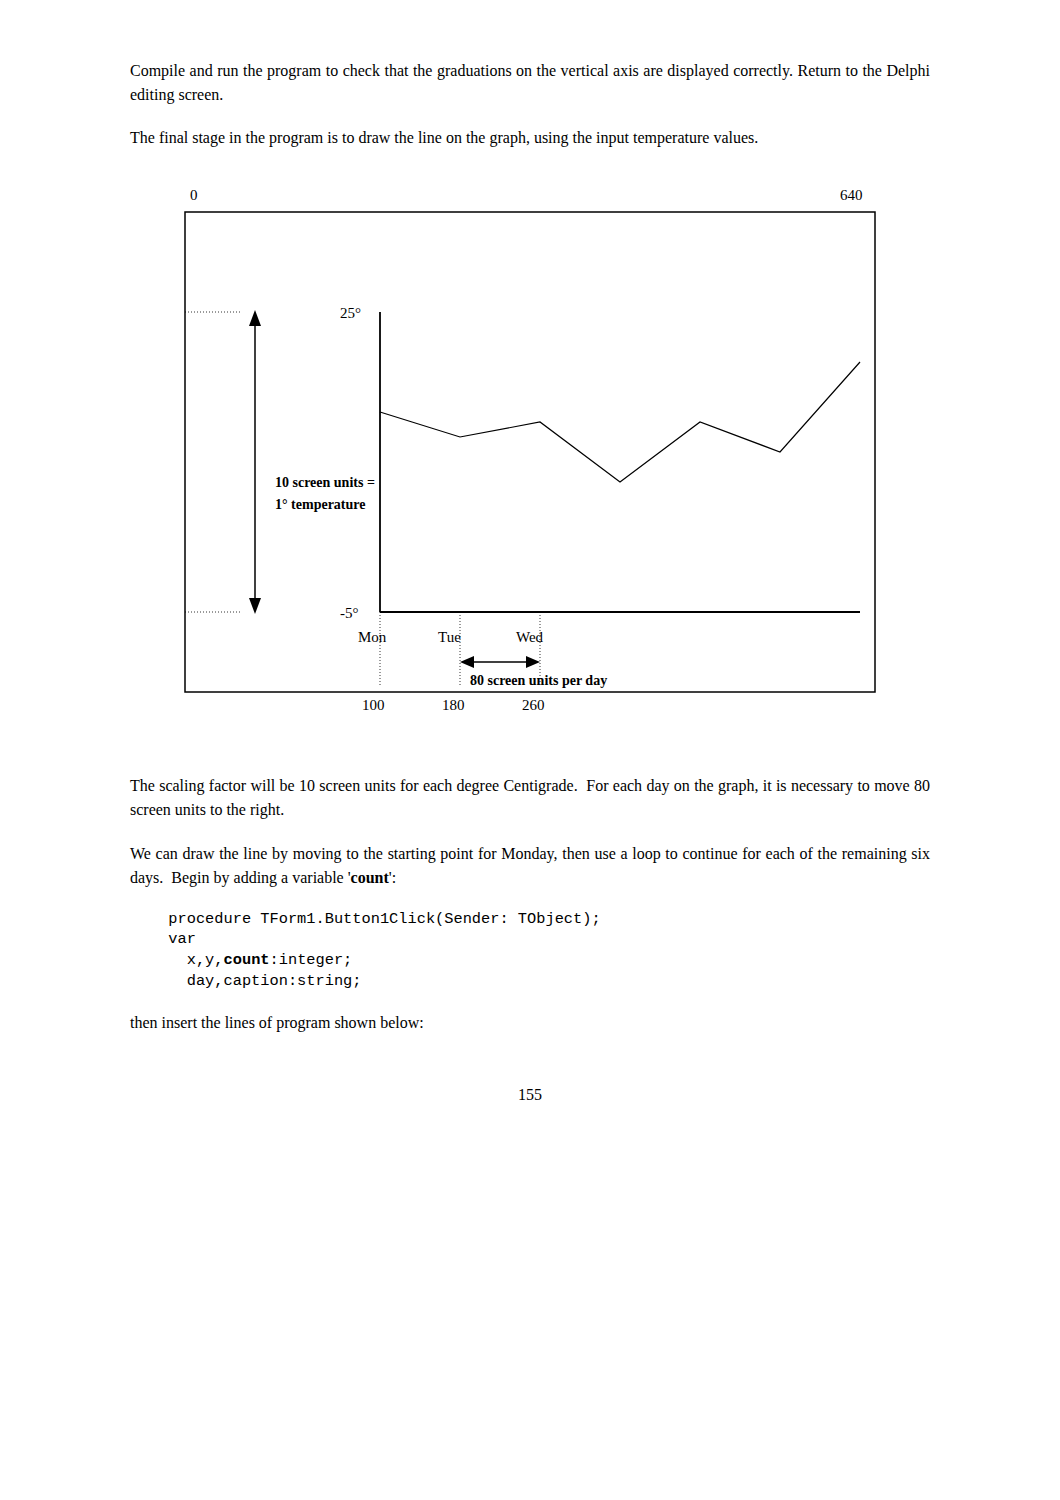Compile and run the program to check that the graduations on the vertical axis are displayed correctly. Return to the Delphi editing screen.
The final stage in the program is to draw the line on the graph, using the input temperature values.
0 640 100 400 480 10 screen units = 1° temperature 25° -5° Mon Tue Wed 100 180 260 80 screen units per day
The scaling factor will be 10 screen units for each degree Centigrade. For each day on the graph, it is necessary to move 80 screen units to the right.
We can draw the line by moving to the starting point for Monday, then use a loop to continue for each of the remaining six days. Begin by adding a variable 'count':
procedure TForm1.Button1Click(Sender: TObject); var x,y,count:integer; day,caption:string;
then insert the lines of program shown below:
155